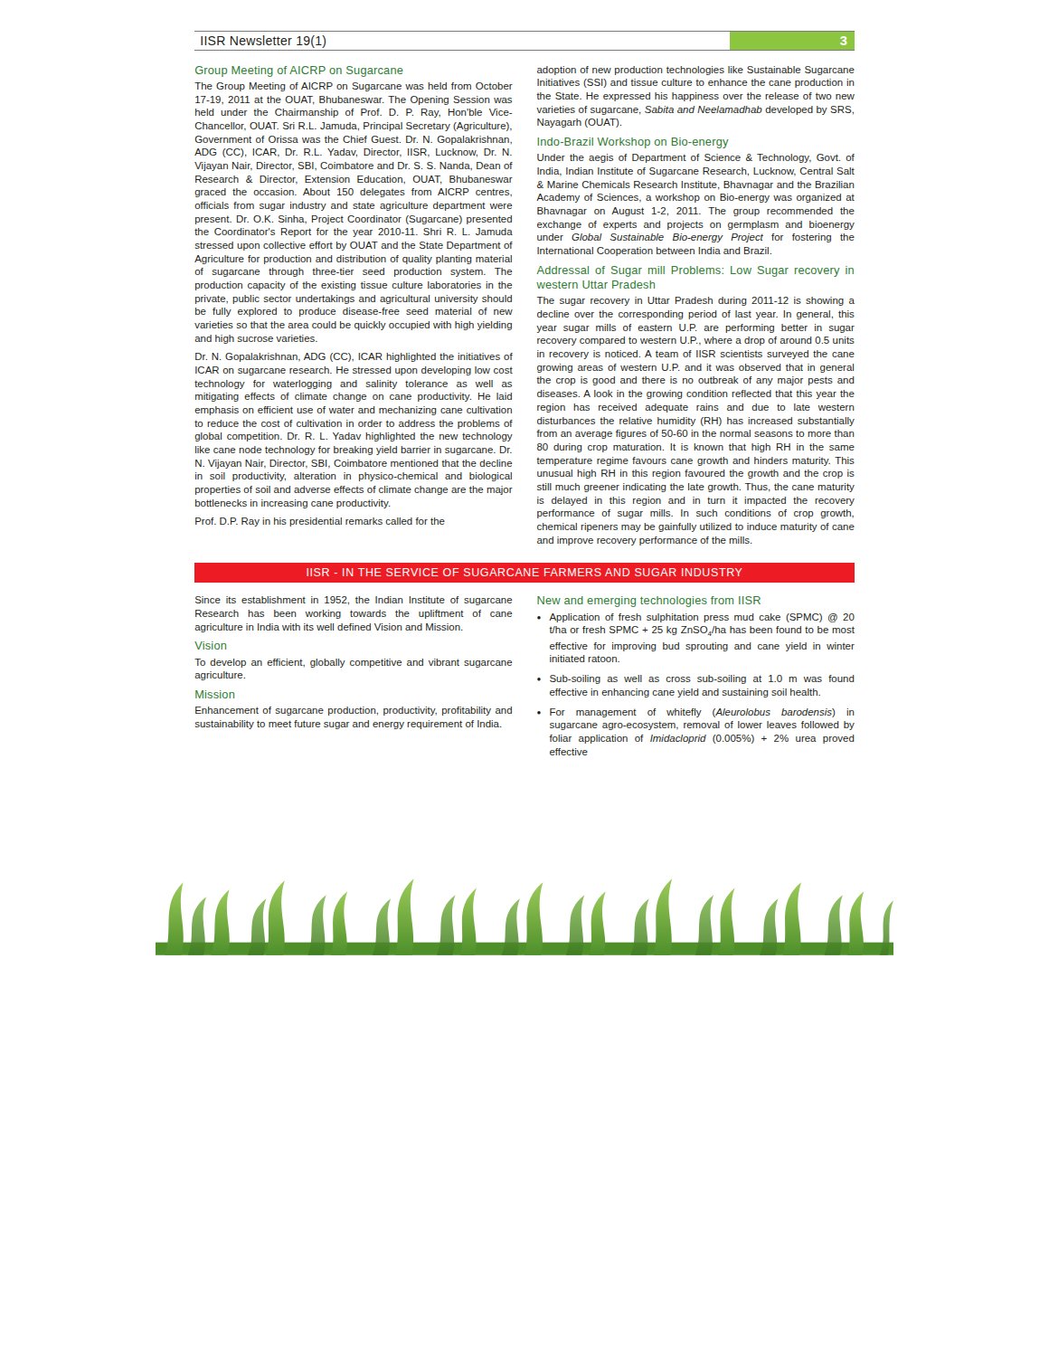IISR Newsletter 19(1)
3
Group Meeting of AICRP on Sugarcane
The Group Meeting of AICRP on Sugarcane was held from October 17-19, 2011 at the OUAT, Bhubaneswar. The Opening Session was held under the Chairmanship of Prof. D. P. Ray, Hon'ble Vice-Chancellor, OUAT. Sri R.L. Jamuda, Principal Secretary (Agriculture), Government of Orissa was the Chief Guest. Dr. N. Gopalakrishnan, ADG (CC), ICAR, Dr. R.L. Yadav, Director, IISR, Lucknow, Dr. N. Vijayan Nair, Director, SBI, Coimbatore and Dr. S. S. Nanda, Dean of Research & Director, Extension Education, OUAT, Bhubaneswar graced the occasion. About 150 delegates from AICRP centres, officials from sugar industry and state agriculture department were present. Dr. O.K. Sinha, Project Coordinator (Sugarcane) presented the Coordinator's Report for the year 2010-11. Shri R. L. Jamuda stressed upon collective effort by OUAT and the State Department of Agriculture for production and distribution of quality planting material of sugarcane through three-tier seed production system. The production capacity of the existing tissue culture laboratories in the private, public sector undertakings and agricultural university should be fully explored to produce disease-free seed material of new varieties so that the area could be quickly occupied with high yielding and high sucrose varieties.
Dr. N. Gopalakrishnan, ADG (CC), ICAR highlighted the initiatives of ICAR on sugarcane research. He stressed upon developing low cost technology for waterlogging and salinity tolerance as well as mitigating effects of climate change on cane productivity. He laid emphasis on efficient use of water and mechanizing cane cultivation to reduce the cost of cultivation in order to address the problems of global competition. Dr. R. L. Yadav highlighted the new technology like cane node technology for breaking yield barrier in sugarcane. Dr. N. Vijayan Nair, Director, SBI, Coimbatore mentioned that the decline in soil productivity, alteration in physico-chemical and biological properties of soil and adverse effects of climate change are the major bottlenecks in increasing cane productivity.
Prof. D.P. Ray in his presidential remarks called for the
adoption of new production technologies like Sustainable Sugarcane Initiatives (SSI) and tissue culture to enhance the cane production in the State. He expressed his happiness over the release of two new varieties of sugarcane, Sabita and Neelamadhab developed by SRS, Nayagarh (OUAT).
Indo-Brazil Workshop on Bio-energy
Under the aegis of Department of Science & Technology, Govt. of India, Indian Institute of Sugarcane Research, Lucknow, Central Salt & Marine Chemicals Research Institute, Bhavnagar and the Brazilian Academy of Sciences, a workshop on Bio-energy was organized at Bhavnagar on August 1-2, 2011. The group recommended the exchange of experts and projects on germplasm and bioenergy under Global Sustainable Bio-energy Project for fostering the International Cooperation between India and Brazil.
Addressal of Sugar mill Problems: Low Sugar recovery in western Uttar Pradesh
The sugar recovery in Uttar Pradesh during 2011-12 is showing a decline over the corresponding period of last year. In general, this year sugar mills of eastern U.P. are performing better in sugar recovery compared to western U.P., where a drop of around 0.5 units in recovery is noticed. A team of IISR scientists surveyed the cane growing areas of western U.P. and it was observed that in general the crop is good and there is no outbreak of any major pests and diseases. A look in the growing condition reflected that this year the region has received adequate rains and due to late western disturbances the relative humidity (RH) has increased substantially from an average figures of 50-60 in the normal seasons to more than 80 during crop maturation. It is known that high RH in the same temperature regime favours cane growth and hinders maturity. This unusual high RH in this region favoured the growth and the crop is still much greener indicating the late growth. Thus, the cane maturity is delayed in this region and in turn it impacted the recovery performance of sugar mills. In such conditions of crop growth, chemical ripeners may be gainfully utilized to induce maturity of cane and improve recovery performance of the mills.
IISR - IN THE SERVICE OF SUGARCANE FARMERS AND SUGAR INDUSTRY
Since its establishment in 1952, the Indian Institute of sugarcane Research has been working towards the upliftment of cane agriculture in India with its well defined Vision and Mission.
Vision
To develop an efficient, globally competitive and vibrant sugarcane agriculture.
Mission
Enhancement of sugarcane production, productivity, profitability and sustainability to meet future sugar and energy requirement of India.
New and emerging technologies from IISR
Application of fresh sulphitation press mud cake (SPMC) @ 20 t/ha or fresh SPMC + 25 kg ZnSO4/ha has been found to be most effective for improving bud sprouting and cane yield in winter initiated ratoon.
Sub-soiling as well as cross sub-soiling at 1.0 m was found effective in enhancing cane yield and sustaining soil health.
For management of whitefly (Aleurolobus barodensis) in sugarcane agro-ecosystem, removal of lower leaves followed by foliar application of Imidacloprid (0.005%) + 2% urea proved effective